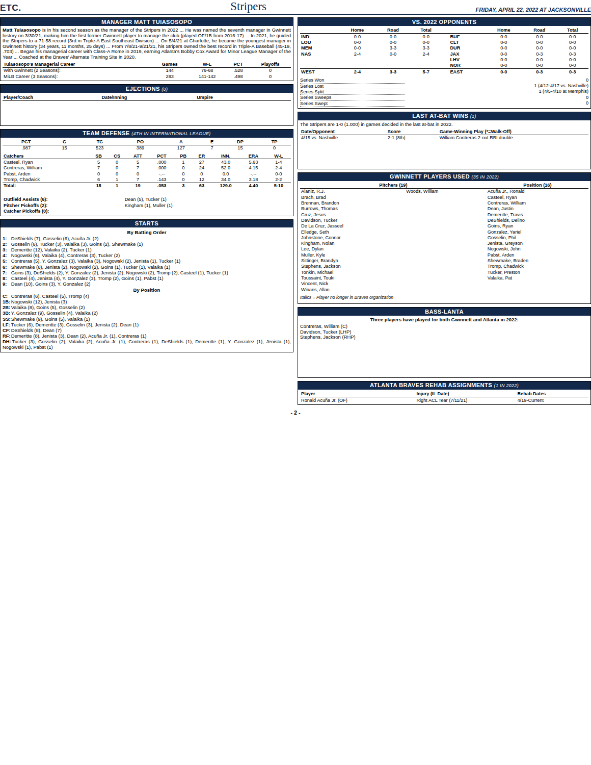ETC.
Stripers
FRIDAY, APRIL 22, 2022 AT JACKSONVILLE
MANAGER MATT TUIASOSOPO
Matt Tuiasosopo is in his second season as the manager of the Stripers in 2022 ... He was named the seventh manager in Gwinnett history on 3/30/21, making him the first former Gwinnett player to manage the club (played OF/1B from 2016-17) ... In 2021, he guided the Stripers to a 71-58 record (3rd in Triple-A East Southeast Division) ... On 5/4/21 at Charlotte, he became the youngest manager in Gwinnett history (34 years, 11 months, 25 days) ... From 7/8/21-9/21/21, his Stripers owned the best record in Triple-A Baseball (45-19, .703) ... Began his managerial career with Class-A Rome in 2019, earning Atlanta's Bobby Cox Award for Minor League Manager of the Year ... Coached at the Braves' Alternate Training Site in 2020.
| Tuiasosopo's Managerial Career | Games | W-L | PCT | Playoffs |
| --- | --- | --- | --- | --- |
| With Gwinnett (2 Seasons): | 144 | 76-68 | .528 | 0 |
| MiLB Career (3 Seasons): | 283 | 141-142 | .498 | 0 |
EJECTIONS (0)
| Player/Coach | Date/Inning | Umpire |
| --- | --- | --- |
TEAM DEFENSE (4TH IN INTERNATIONAL LEAGUE)
| PCT | G | TC | PO | A | E | DP | TP |
| --- | --- | --- | --- | --- | --- | --- | --- |
| .987 | 15 | 523 | 389 | 127 | 7 | 15 | 0 |
| Catchers | SB | CS | ATT | PCT | PB | ER | INN. | ERA | W-L |
| --- | --- | --- | --- | --- | --- | --- | --- | --- | --- |
| Casteel, Ryan | 5 | 0 | 5 | .000 | 1 | 27 | 43.0 | 5.63 | 1-4 |
| Contreras, William | 7 | 0 | 7 | .000 | 0 | 24 | 52.0 | 4.15 | 2-4 |
| Pabst, Arden | 0 | 0 | 0 | -.-- | 0 | 0 | 0.0 | -.-- | 0-0 |
| Tromp, Chadwick | 6 | 1 | 7 | .143 | 0 | 12 | 34.0 | 3.18 | 2-2 |
| Total: | 18 | 1 | 19 | .053 | 3 | 63 | 129.0 | 4.40 | 5-10 |
| Outfield Assists (6): | Dean (5), Tucker (1) |
| Pitcher Pickoffs (2): | Kingham (1), Muller (1) |
| Catcher Pickoffs (0): | |
STARTS
By Batting Order
1: DeShields (7), Gosselin (6), Acuña Jr. (2)
2: Gosselin (6), Tucker (3), Valaika (3), Goins (2), Shewmake (1)
3: Demeritte (12), Valaika (2), Tucker (1)
4: Nogowski (6), Valaika (4), Contreras (3), Tucker (2)
5: Contreras (5), Y. Gonzalez (3), Valaika (3), Nogowski (2), Jenista (1), Tucker (1)
6: Shewmake (8), Jenista (2), Nogowski (2), Goins (1), Tucker (1), Valaika (1)
7: Goins (3), DeShields (2), Y. Gonzalez (2), Jenista (2), Nogowski (2), Tromp (2), Casteel (1), Tucker (1)
8: Casteel (4), Jenista (4), Y. Gonzalez (3), Tromp (2), Goins (1), Pabst (1)
9: Dean (10), Goins (3), Y. Gonzalez (2)
By Position
C: Contreras (6), Casteel (5), Tromp (4)
1B: Nogowski (12), Jenista (3)
2B: Valaika (8), Goins (5), Gosselin (2)
3B: Y. Gonzalez (9), Gosselin (4), Valaika (2)
SS: Shewmake (9), Goins (5), Valaika (1)
LF: Tucker (6), Demeritte (3), Gosselin (3), Jenista (2), Dean (1)
CF: DeShields (8), Dean (7)
RF: Demeritte (8), Jenista (3), Dean (2), Acuña Jr. (1), Contreras (1)
DH: Tucker (3), Gosselin (2), Valaika (2), Acuña Jr. (1), Contreras (1), DeShields (1), Demeritte (1), Y. Gonzalez (1), Jenista (1), Nogowski (1), Pabst (1)
VS. 2022 OPPONENTS
| | Home | Road | Total | | | Home | Road | Total |
| --- | --- | --- | --- | --- | --- | --- | --- | --- |
| IND | 0-0 | 0-0 | 0-0 | | BUF | 0-0 | 0-0 | 0-0 |
| LOU | 0-0 | 0-0 | 0-0 | | CLT | 0-0 | 0-0 | 0-0 |
| MEM | 0-0 | 3-3 | 3-3 | | DUR | 0-0 | 0-0 | 0-0 |
| NAS | 2-4 | 0-0 | 2-4 | | JAX | 0-0 | 0-3 | 0-3 |
| | | | | | LHV | 0-0 | 0-0 | 0-0 |
| | | | | | NOR | 0-0 | 0-0 | 0-0 |
| WEST | 2-4 | 3-3 | 5-7 | | EAST | 0-0 | 0-3 | 0-3 |
| Series Won | 0 |
| Series Lost | 1 (4/12-4/17 vs. Nashville) |
| Series Split | 1 (4/5-4/10 at Memphis) |
| Series Sweeps | 0 |
| Series Swept | 0 |
LAST AT-BAT WINS (1)
The Stripers are 1-0 (1.000) in games decided in the last at-bat in 2022.
| Date/Opponent | Score | Game-Winning Play (*=Walk-Off) |
| --- | --- | --- |
| 4/15 vs. Nashville | 2-1 (8th) | William Contreras 2-out RBI double |
GWINNETT PLAYERS USED (35 IN 2022)
| Pitchers (19) | Position (16) |
| --- | --- |
| Alaniz, R.J. | Woods, William | Acuña Jr., Ronald |
| Brach, Brad | | Casteel, Ryan |
| Brennan, Brandon | | Contreras, William |
| Burrows, Thomas | | Dean, Justin |
| Cruz, Jesus | | Demeritte, Travis |
| Davidson, Tucker | | DeShields, Delino |
| De La Cruz, Jasseel | | Goins, Ryan |
| Elledge, Seth | | Gonzalez, Yariel |
| Johnstone, Connor | | Gosselin, Phil |
| Kingham, Nolan | | Jenista, Greyson |
| Lee, Dylan | | Nogowski, John |
| Muller, Kyle | | Pabst, Arden |
| Sittinger, Brandyn | | Shewmake, Braden |
| Stephens, Jackson | | Tromp, Chadwick |
| Tonkin, Michael | | Tucker, Preston |
| Toussaint, Touki | | Valaika, Pat |
| Vincent, Nick | | |
| Winans, Allan | | |
Italics = Player no longer in Braves organization
BASS-LANTA
Three players have played for both Gwinnett and Atlanta in 2022:
Contreras, William (C)
Davidson, Tucker (LHP)
Stephens, Jackson (RHP)
ATLANTA BRAVES REHAB ASSIGNMENTS (1 IN 2022)
| Player | Injury (IL Date) | Rehab Dates |
| --- | --- | --- |
| Ronald Acuña Jr. (OF) | Right ACL Tear (7/11/21) | 4/19-Current |
- 2 -